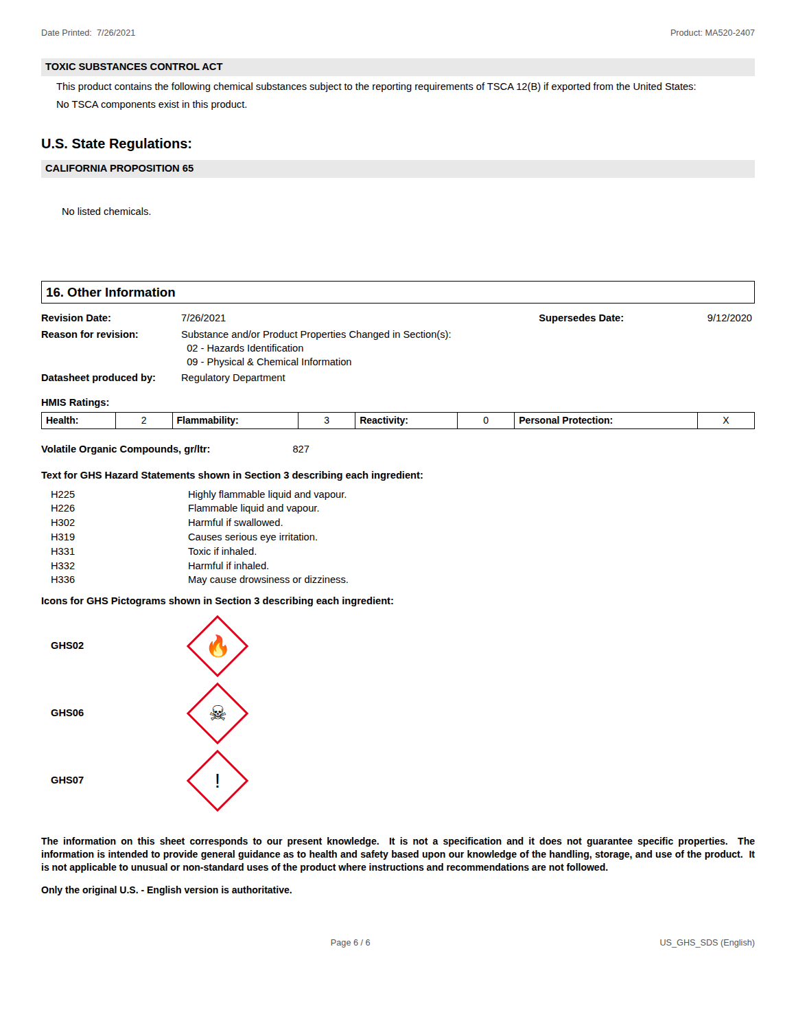Date Printed: 7/26/2021
Product: MA520-2407
TOXIC SUBSTANCES CONTROL ACT
This product contains the following chemical substances subject to the reporting requirements of TSCA 12(B) if exported from the United States:
No TSCA components exist in this product.
U.S. State Regulations:
CALIFORNIA PROPOSITION 65
No listed chemicals.
16. Other Information
| Revision Date: | 7/26/2021 | Supersedes Date: | 9/12/2020 |
| Reason for revision: | Substance and/or Product Properties Changed in Section(s): 02 - Hazards Identification 09 - Physical & Chemical Information |
| Datasheet produced by: | Regulatory Department |
HMIS Ratings:
| Health: | 2 | Flammability: | 3 | Reactivity: | 0 | Personal Protection: | X |
Volatile Organic Compounds, gr/ltr:827
Text for GHS Hazard Statements shown in Section 3 describing each ingredient:
| H225 | Highly flammable liquid and vapour. |
| H226 | Flammable liquid and vapour. |
| H302 | Harmful if swallowed. |
| H319 | Causes serious eye irritation. |
| H331 | Toxic if inhaled. |
| H332 | Harmful if inhaled. |
| H336 | May cause drowsiness or dizziness. |
Icons for GHS Pictograms shown in Section 3 describing each ingredient:
| GHS02 | 🔥 |
| GHS06 | ☠ |
| GHS07 | ! |
The information on this sheet corresponds to our present knowledge. It is not a specification and it does not guarantee specific properties. The information is intended to provide general guidance as to health and safety based upon our knowledge of the handling, storage, and use of the product. It is not applicable to unusual or non-standard uses of the product where instructions and recommendations are not followed.
Only the original U.S. - English version is authoritative.
Page 6 / 6
US_GHS_SDS (English)